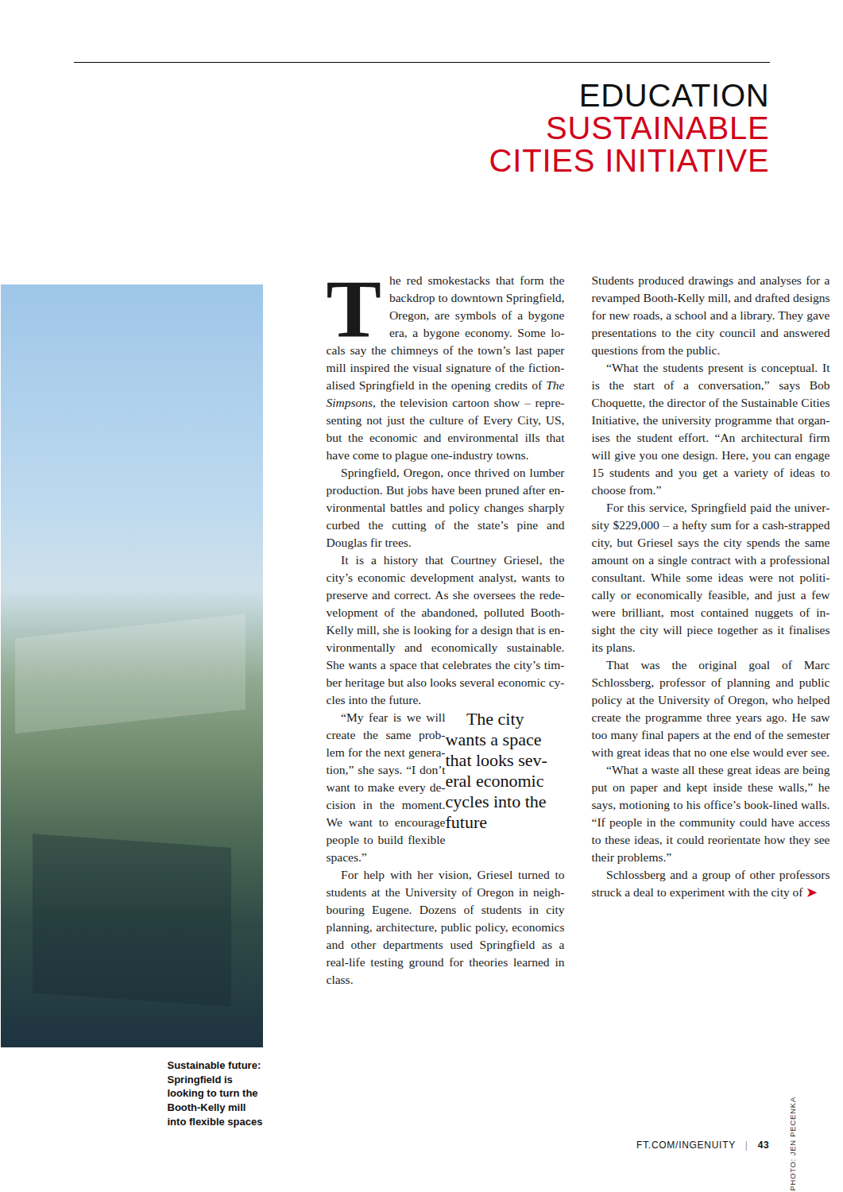EDUCATION SUSTAINABLE CITIES INITIATIVE
Sustainable future: Springfield is looking to turn the Booth-Kelly mill into flexible spaces
The red smokestacks that form the backdrop to downtown Springfield, Oregon, are symbols of a bygone era, a bygone economy. Some locals say the chimneys of the town’s last paper mill inspired the visual signature of the fictionalised Springfield in the opening credits of The Simpsons, the television cartoon show – representing not just the culture of Every City, US, but the economic and environmental ills that have come to plague one-industry towns.
Springfield, Oregon, once thrived on lumber production. But jobs have been pruned after environmental battles and policy changes sharply curbed the cutting of the state’s pine and Douglas fir trees.
It is a history that Courtney Griesel, the city’s economic development analyst, wants to preserve and correct. As she oversees the redevelopment of the abandoned, polluted Booth-Kelly mill, she is looking for a design that is environmentally and economically sustainable. She wants a space that celebrates the city’s timber heritage but also looks several economic cycles into the future.
The city wants a space that looks several economic cycles into the future
“My fear is we will create the same problem for the next generation,” she says. “I don’t want to make every decision in the moment. We want to encourage people to build flexible spaces.”
For help with her vision, Griesel turned to students at the University of Oregon in neighbouring Eugene. Dozens of students in city planning, architecture, public policy, economics and other departments used Springfield as a real-life testing ground for theories learned in class.
Students produced drawings and analyses for a revamped Booth-Kelly mill, and drafted designs for new roads, a school and a library. They gave presentations to the city council and answered questions from the public.
“What the students present is conceptual. It is the start of a conversation,” says Bob Choquette, the director of the Sustainable Cities Initiative, the university programme that organises the student effort. “An architectural firm will give you one design. Here, you can engage 15 students and you get a variety of ideas to choose from.”
For this service, Springfield paid the university $229,000 – a hefty sum for a cash-strapped city, but Griesel says the city spends the same amount on a single contract with a professional consultant. While some ideas were not politically or economically feasible, and just a few were brilliant, most contained nuggets of insight the city will piece together as it finalises its plans.
That was the original goal of Marc Schlossberg, professor of planning and public policy at the University of Oregon, who helped create the programme three years ago. He saw too many final papers at the end of the semester with great ideas that no one else would ever see.
“What a waste all these great ideas are being put on paper and kept inside these walls,” he says, motioning to his office’s book-lined walls. “If people in the community could have access to these ideas, it could reorientate how they see their problems.”
Schlossberg and a group of other professors struck a deal to experiment with the city of ➤
PHOTO: JEN PECENKA
FT.COM/INGENUITY | 43